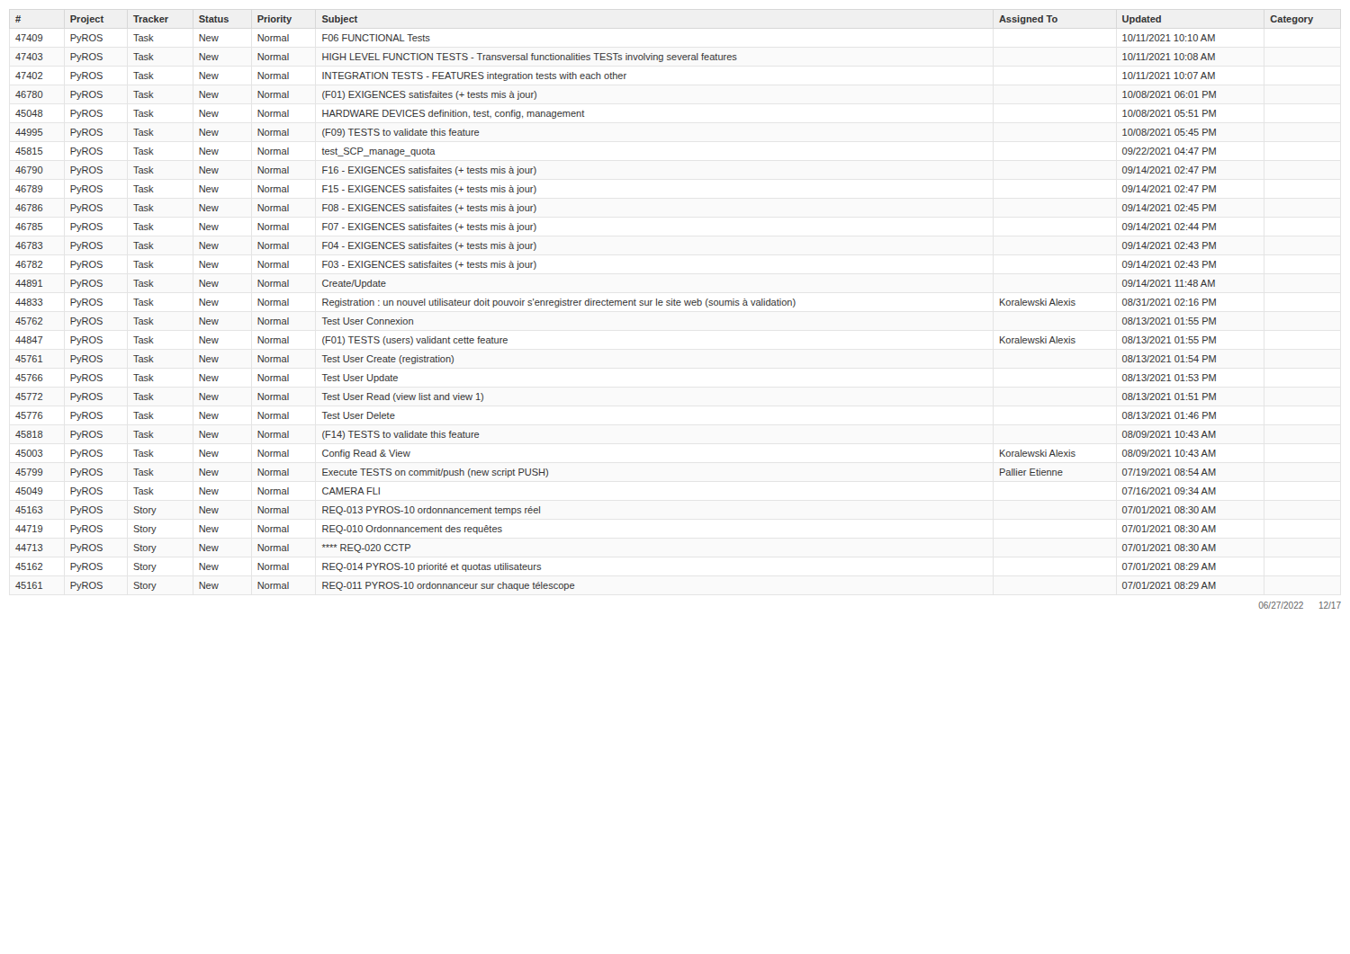| # | Project | Tracker | Status | Priority | Subject | Assigned To | Updated | Category |
| --- | --- | --- | --- | --- | --- | --- | --- | --- |
| 47409 | PyROS | Task | New | Normal | F06 FUNCTIONAL Tests | | 10/11/2021 10:10 AM | |
| 47403 | PyROS | Task | New | Normal | HIGH LEVEL FUNCTION TESTS - Transversal functionalities TESTs involving several features | | 10/11/2021 10:08 AM | |
| 47402 | PyROS | Task | New | Normal | INTEGRATION TESTS - FEATURES integration tests with each other | | 10/11/2021 10:07 AM | |
| 46780 | PyROS | Task | New | Normal | (F01) EXIGENCES satisfaites (+ tests mis à jour) | | 10/08/2021 06:01 PM | |
| 45048 | PyROS | Task | New | Normal | HARDWARE DEVICES definition, test, config, management | | 10/08/2021 05:51 PM | |
| 44995 | PyROS | Task | New | Normal | (F09) TESTS to validate this feature | | 10/08/2021 05:45 PM | |
| 45815 | PyROS | Task | New | Normal | test_SCP_manage_quota | | 09/22/2021 04:47 PM | |
| 46790 | PyROS | Task | New | Normal | F16 - EXIGENCES satisfaites (+ tests mis à jour) | | 09/14/2021 02:47 PM | |
| 46789 | PyROS | Task | New | Normal | F15 - EXIGENCES satisfaites (+ tests mis à jour) | | 09/14/2021 02:47 PM | |
| 46786 | PyROS | Task | New | Normal | F08 - EXIGENCES satisfaites (+ tests mis à jour) | | 09/14/2021 02:45 PM | |
| 46785 | PyROS | Task | New | Normal | F07 - EXIGENCES satisfaites (+ tests mis à jour) | | 09/14/2021 02:44 PM | |
| 46783 | PyROS | Task | New | Normal | F04 - EXIGENCES satisfaites (+ tests mis à jour) | | 09/14/2021 02:43 PM | |
| 46782 | PyROS | Task | New | Normal | F03 - EXIGENCES satisfaites (+ tests mis à jour) | | 09/14/2021 02:43 PM | |
| 44891 | PyROS | Task | New | Normal | Create/Update | | 09/14/2021 11:48 AM | |
| 44833 | PyROS | Task | New | Normal | Registration : un nouvel utilisateur doit pouvoir s'enregistrer directement sur le site web (soumis à validation) | Koralewski Alexis | 08/31/2021 02:16 PM | |
| 45762 | PyROS | Task | New | Normal | Test User Connexion | | 08/13/2021 01:55 PM | |
| 44847 | PyROS | Task | New | Normal | (F01) TESTS (users) validant cette feature | Koralewski Alexis | 08/13/2021 01:55 PM | |
| 45761 | PyROS | Task | New | Normal | Test User Create (registration) | | 08/13/2021 01:54 PM | |
| 45766 | PyROS | Task | New | Normal | Test User Update | | 08/13/2021 01:53 PM | |
| 45772 | PyROS | Task | New | Normal | Test User Read (view list and view 1) | | 08/13/2021 01:51 PM | |
| 45776 | PyROS | Task | New | Normal | Test User Delete | | 08/13/2021 01:46 PM | |
| 45818 | PyROS | Task | New | Normal | (F14) TESTS to validate this feature | | 08/09/2021 10:43 AM | |
| 45003 | PyROS | Task | New | Normal | Config Read & View | Koralewski Alexis | 08/09/2021 10:43 AM | |
| 45799 | PyROS | Task | New | Normal | Execute TESTS on commit/push (new script PUSH) | Pallier Etienne | 07/19/2021 08:54 AM | |
| 45049 | PyROS | Task | New | Normal | CAMERA FLI | | 07/16/2021 09:34 AM | |
| 45163 | PyROS | Story | New | Normal | REQ-013 PYROS-10 ordonnancement temps réel | | 07/01/2021 08:30 AM | |
| 44719 | PyROS | Story | New | Normal | REQ-010 Ordonnancement des requêtes | | 07/01/2021 08:30 AM | |
| 44713 | PyROS | Story | New | Normal | **** REQ-020 CCTP | | 07/01/2021 08:30 AM | |
| 45162 | PyROS | Story | New | Normal | REQ-014 PYROS-10 priorité et quotas utilisateurs | | 07/01/2021 08:29 AM | |
| 45161 | PyROS | Story | New | Normal | REQ-011 PYROS-10 ordonnanceur sur chaque télescope | | 07/01/2021 08:29 AM | |
06/27/2022 12/17